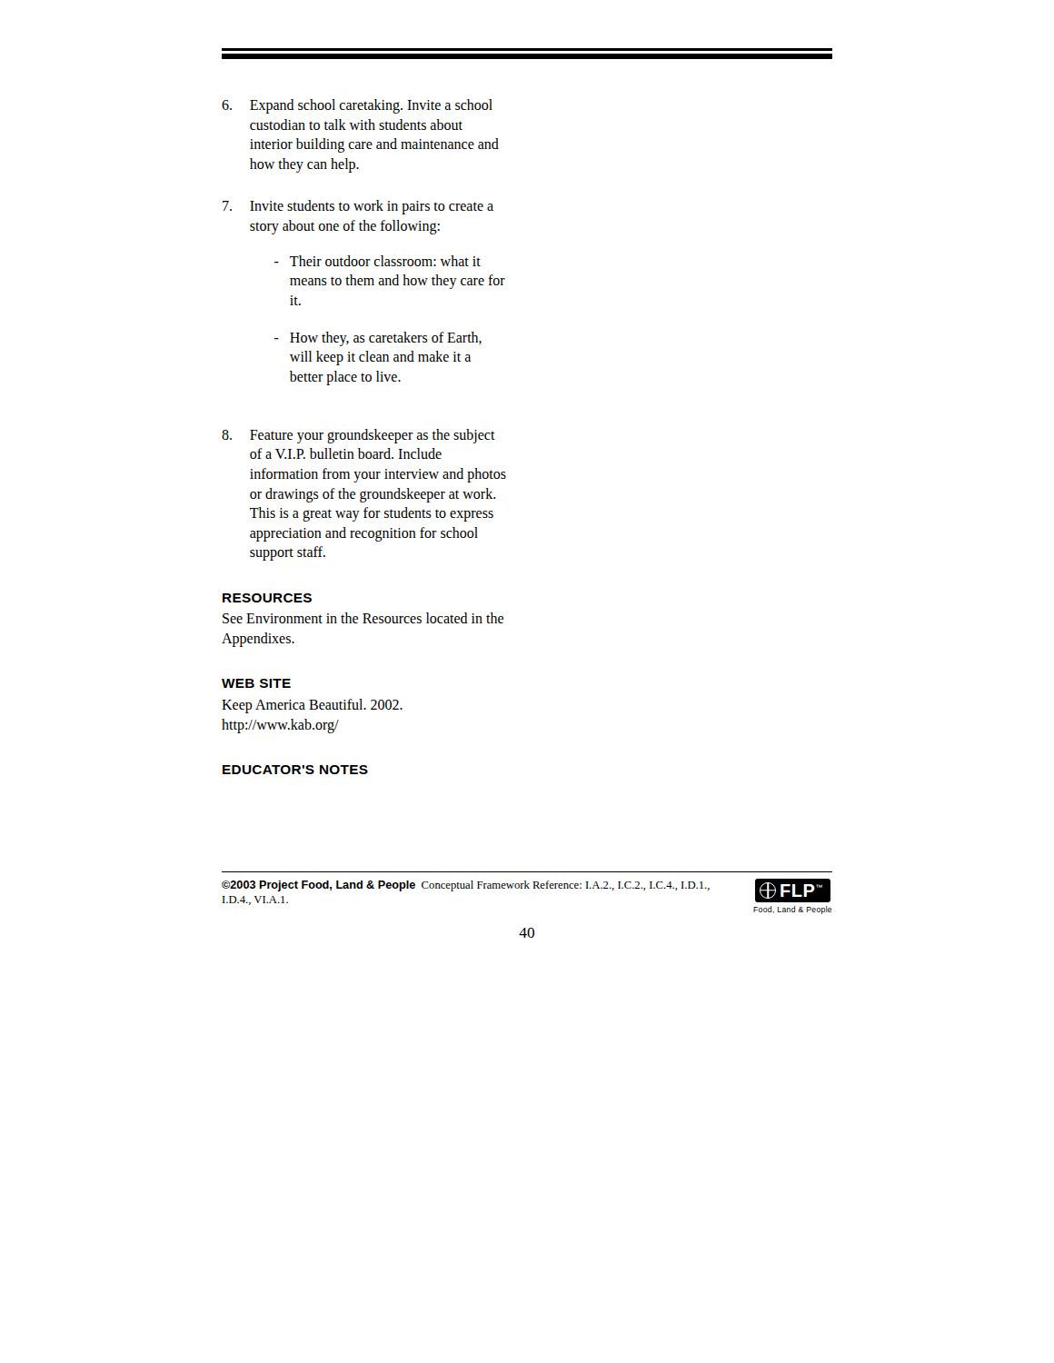6. Expand school caretaking. Invite a school custodian to talk with students about interior building care and maintenance and how they can help.
7. Invite students to work in pairs to create a story about one of the following:
-Their outdoor classroom: what it means to them and how they care for it.
-How they, as caretakers of Earth, will keep it clean and make it a better place to live.
8. Feature your groundskeeper as the subject of a V.I.P. bulletin board. Include information from your interview and photos or drawings of the groundskeeper at work. This is a great way for students to express appreciation and recognition for school support staff.
RESOURCES
See Environment in the Resources located in the Appendixes.
WEB SITE
Keep America Beautiful. 2002. http://www.kab.org/
EDUCATOR'S NOTES
©2003 Project Food, Land & People Conceptual Framework Reference: I.A.2., I.C.2., I.C.4., I.D.1., I.D.4., VI.A.1.
FLP™
Food, Land & People
40